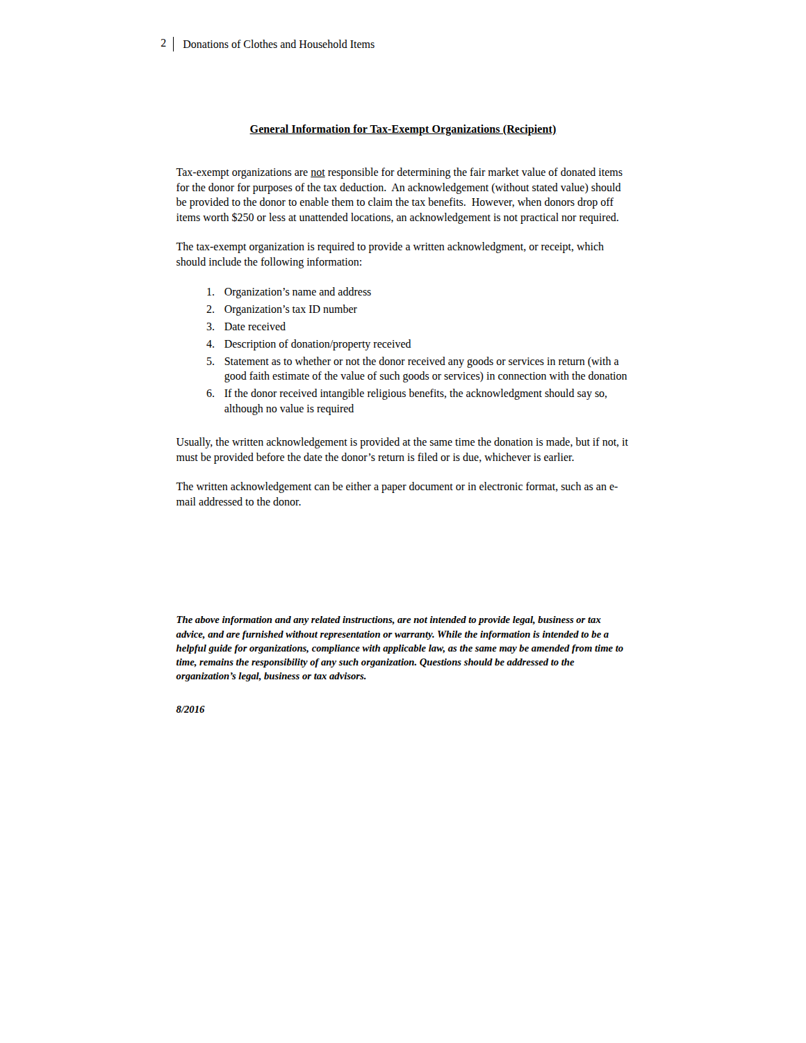2
Donations of Clothes and Household Items
General Information for Tax-Exempt Organizations (Recipient)
Tax-exempt organizations are not responsible for determining the fair market value of donated items for the donor for purposes of the tax deduction. An acknowledgement (without stated value) should be provided to the donor to enable them to claim the tax benefits. However, when donors drop off items worth $250 or less at unattended locations, an acknowledgement is not practical nor required.
The tax-exempt organization is required to provide a written acknowledgment, or receipt, which should include the following information:
Organization’s name and address
Organization’s tax ID number
Date received
Description of donation/property received
Statement as to whether or not the donor received any goods or services in return (with a good faith estimate of the value of such goods or services) in connection with the donation
If the donor received intangible religious benefits, the acknowledgment should say so, although no value is required
Usually, the written acknowledgement is provided at the same time the donation is made, but if not, it must be provided before the date the donor’s return is filed or is due, whichever is earlier.
The written acknowledgement can be either a paper document or in electronic format, such as an e-mail addressed to the donor.
The above information and any related instructions, are not intended to provide legal, business or tax advice, and are furnished without representation or warranty. While the information is intended to be a helpful guide for organizations, compliance with applicable law, as the same may be amended from time to time, remains the responsibility of any such organization. Questions should be addressed to the organization’s legal, business or tax advisors.
8/2016